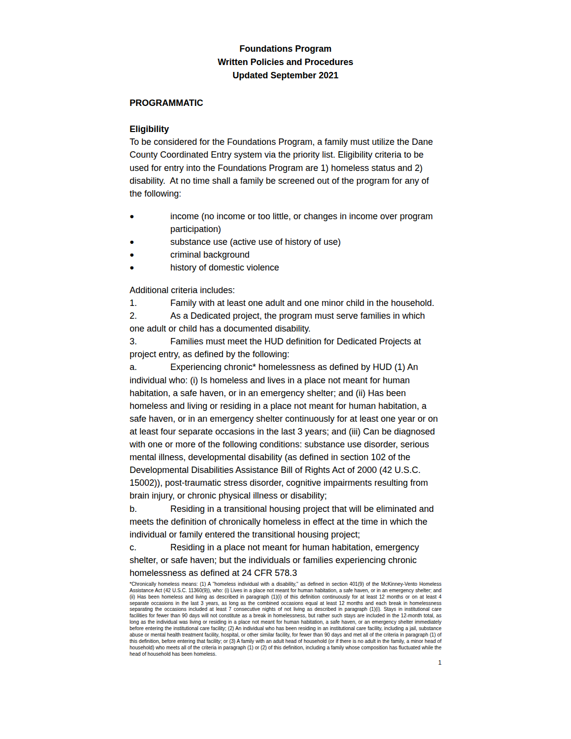Foundations Program Written Policies and Procedures Updated September 2021
PROGRAMMATIC
Eligibility
To be considered for the Foundations Program, a family must utilize the Dane County Coordinated Entry system via the priority list. Eligibility criteria to be used for entry into the Foundations Program are 1) homeless status and 2) disability. At no time shall a family be screened out of the program for any of the following:
income (no income or too little, or changes in income over program participation)
substance use (active use of history of use)
criminal background
history of domestic violence
Additional criteria includes:
1. Family with at least one adult and one minor child in the household.
2. As a Dedicated project, the program must serve families in which one adult or child has a documented disability.
3. Families must meet the HUD definition for Dedicated Projects at project entry, as defined by the following:
a. Experiencing chronic* homelessness as defined by HUD (1) An individual who: (i) Is homeless and lives in a place not meant for human habitation, a safe haven, or in an emergency shelter; and (ii) Has been homeless and living or residing in a place not meant for human habitation, a safe haven, or in an emergency shelter continuously for at least one year or on at least four separate occasions in the last 3 years; and (iii) Can be diagnosed with one or more of the following conditions: substance use disorder, serious mental illness, developmental disability (as defined in section 102 of the Developmental Disabilities Assistance Bill of Rights Act of 2000 (42 U.S.C. 15002)), post-traumatic stress disorder, cognitive impairments resulting from brain injury, or chronic physical illness or disability;
b. Residing in a transitional housing project that will be eliminated and meets the definition of chronically homeless in effect at the time in which the individual or family entered the transitional housing project;
c. Residing in a place not meant for human habitation, emergency shelter, or safe haven; but the individuals or families experiencing chronic homelessness as defined at 24 CFR 578.3
*Chronically homeless means: (1) A ''homeless individual with a disability,'' as defined in section 401(9) of the McKinney-Vento Homeless Assistance Act (42 U.S.C. 11360(9)), who: (i) Lives in a place not meant for human habitation, a safe haven, or in an emergency shelter; and (ii) Has been homeless and living as described in paragraph (1)(i) of this definition continuously for at least 12 months or on at least 4 separate occasions in the last 3 years, as long as the combined occasions equal at least 12 months and each break in homelessness separating the occasions included at least 7 consecutive nights of not living as described in paragraph (1)(i). Stays in institutional care facilities for fewer than 90 days will not constitute as a break in homelessness, but rather such stays are included in the 12-month total, as long as the individual was living or residing in a place not meant for human habitation, a safe haven, or an emergency shelter immediately before entering the institutional care facility; (2) An individual who has been residing in an institutional care facility, including a jail, substance abuse or mental health treatment facility, hospital, or other similar facility, for fewer than 90 days and met all of the criteria in paragraph (1) of this definition, before entering that facility; or (3) A family with an adult head of household (or if there is no adult in the family, a minor head of household) who meets all of the criteria in paragraph (1) or (2) of this definition, including a family whose composition has fluctuated while the head of household has been homeless.
1